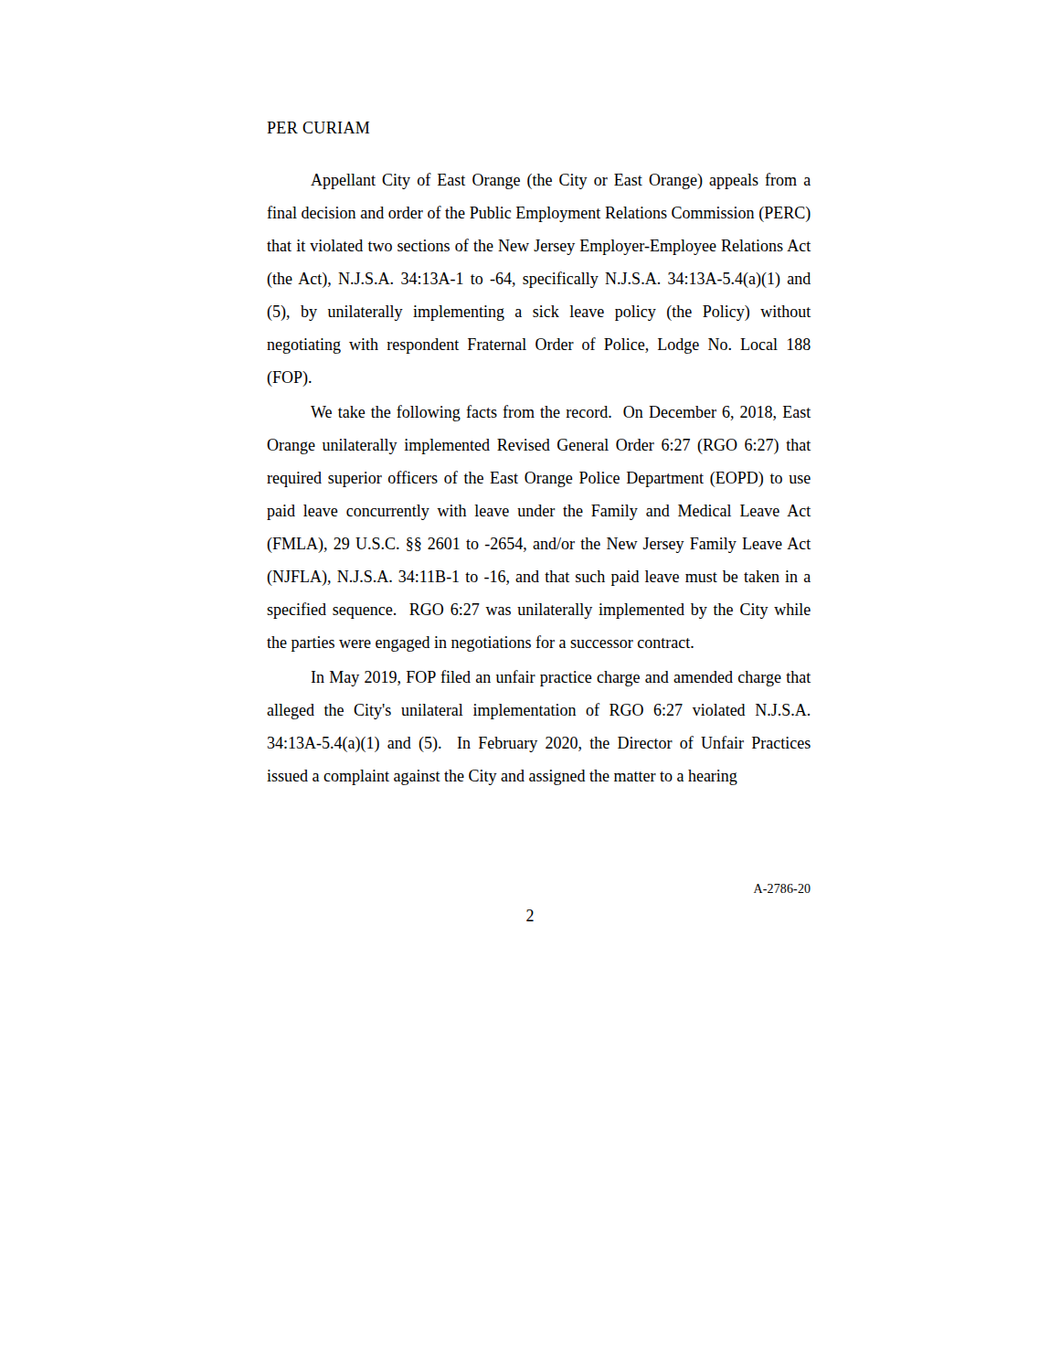PER CURIAM
Appellant City of East Orange (the City or East Orange) appeals from a final decision and order of the Public Employment Relations Commission (PERC) that it violated two sections of the New Jersey Employer-Employee Relations Act (the Act), N.J.S.A. 34:13A-1 to -64, specifically N.J.S.A. 34:13A-5.4(a)(1) and (5), by unilaterally implementing a sick leave policy (the Policy) without negotiating with respondent Fraternal Order of Police, Lodge No. Local 188 (FOP).
We take the following facts from the record. On December 6, 2018, East Orange unilaterally implemented Revised General Order 6:27 (RGO 6:27) that required superior officers of the East Orange Police Department (EOPD) to use paid leave concurrently with leave under the Family and Medical Leave Act (FMLA), 29 U.S.C. §§ 2601 to -2654, and/or the New Jersey Family Leave Act (NJFLA), N.J.S.A. 34:11B-1 to -16, and that such paid leave must be taken in a specified sequence. RGO 6:27 was unilaterally implemented by the City while the parties were engaged in negotiations for a successor contract.
In May 2019, FOP filed an unfair practice charge and amended charge that alleged the City's unilateral implementation of RGO 6:27 violated N.J.S.A. 34:13A-5.4(a)(1) and (5). In February 2020, the Director of Unfair Practices issued a complaint against the City and assigned the matter to a hearing
A-2786-20
2